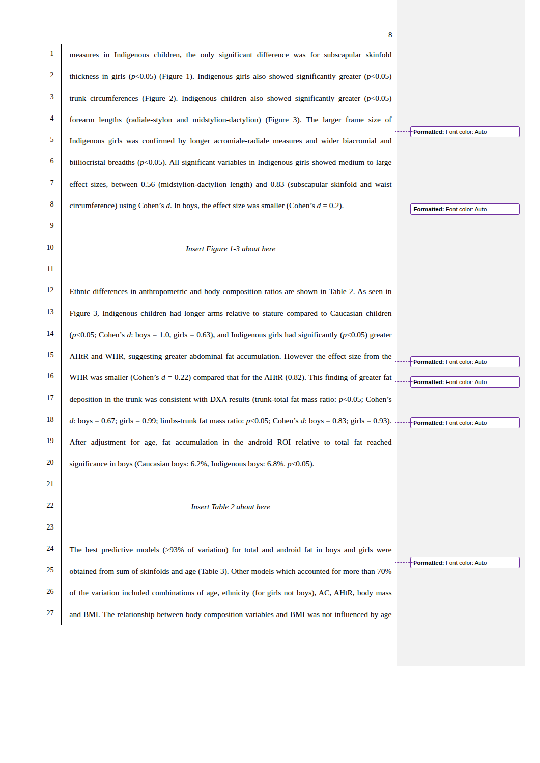8
| 1 | measures in Indigenous children, the only significant difference was for subscapular skinfold |
| 2 | thickness in girls ( p <0.05) (Figure 1). Indigenous girls also showed significantly greater ( p <0.05) |
| 3 | trunk circumferences (Figure 2). Indigenous children also showed significantly greater ( p <0.05) |
| 4 | forearm lengths (radiale-stylon and midstylion-dactylion) (Figure 3). The larger frame size of |
| 5 | Indigenous girls was confirmed by longer acromiale-radiale measures and wider biacromial and |
| 6 | biiliocristal breadths ( p <0.05). All significant variables in Indigenous girls showed medium to large |
| 7 | effect sizes, between 0.56 (midstylion-dactylion length) and 0.83 (subscapular skinfold and waist |
| 8 | circumference) using Cohen’s d . In boys, the effect size was smaller (Cohen’s d = 0.2). |
| 9 | |
| 10 | Insert Figure 1-3 about here |
| 11 | |
| 12 | Ethnic differences in anthropometric and body composition ratios are shown in Table 2. As seen in |
| 13 | Figure 3, Indigenous children had longer arms relative to stature compared to Caucasian children |
| 14 | ( p <0.05; Cohen’s d : boys = 1.0, girls = 0.63), and Indigenous girls had significantly ( p <0.05) greater |
| 15 | AHtR and WHR, suggesting greater abdominal fat accumulation. However the effect size from the |
| 16 | WHR was smaller (Cohen’s d = 0.22) compared that for the AHtR (0.82). This finding of greater fat |
| 17 | deposition in the trunk was consistent with DXA results (trunk-total fat mass ratio: p <0.05; Cohen’s |
| 18 | d : boys = 0.67; girls = 0.99; limbs-trunk fat mass ratio: p <0.05; Cohen’s d : boys = 0.83; girls = 0.93). |
| 19 | After adjustment for age, fat accumulation in the android ROI relative to total fat reached |
| 20 | significance in boys (Caucasian boys: 6.2%, Indigenous boys: 6.8%. p <0.05). |
| 21 | |
| 22 | Insert Table 2 about here |
| 23 | |
| 24 | The best predictive models (>93% of variation) for total and android fat in boys and girls were |
| 25 | obtained from sum of skinfolds and age (Table 3). Other models which accounted for more than 70% |
| 26 | of the variation included combinations of age, ethnicity (for girls not boys), AC, AHtR, body mass |
| 27 | and BMI. The relationship between body composition variables and BMI was not influenced by age |
Formatted: Font color: Auto
Formatted: Font color: Auto
Formatted: Font color: Auto
Formatted: Font color: Auto
Formatted: Font color: Auto
Formatted: Font color: Auto